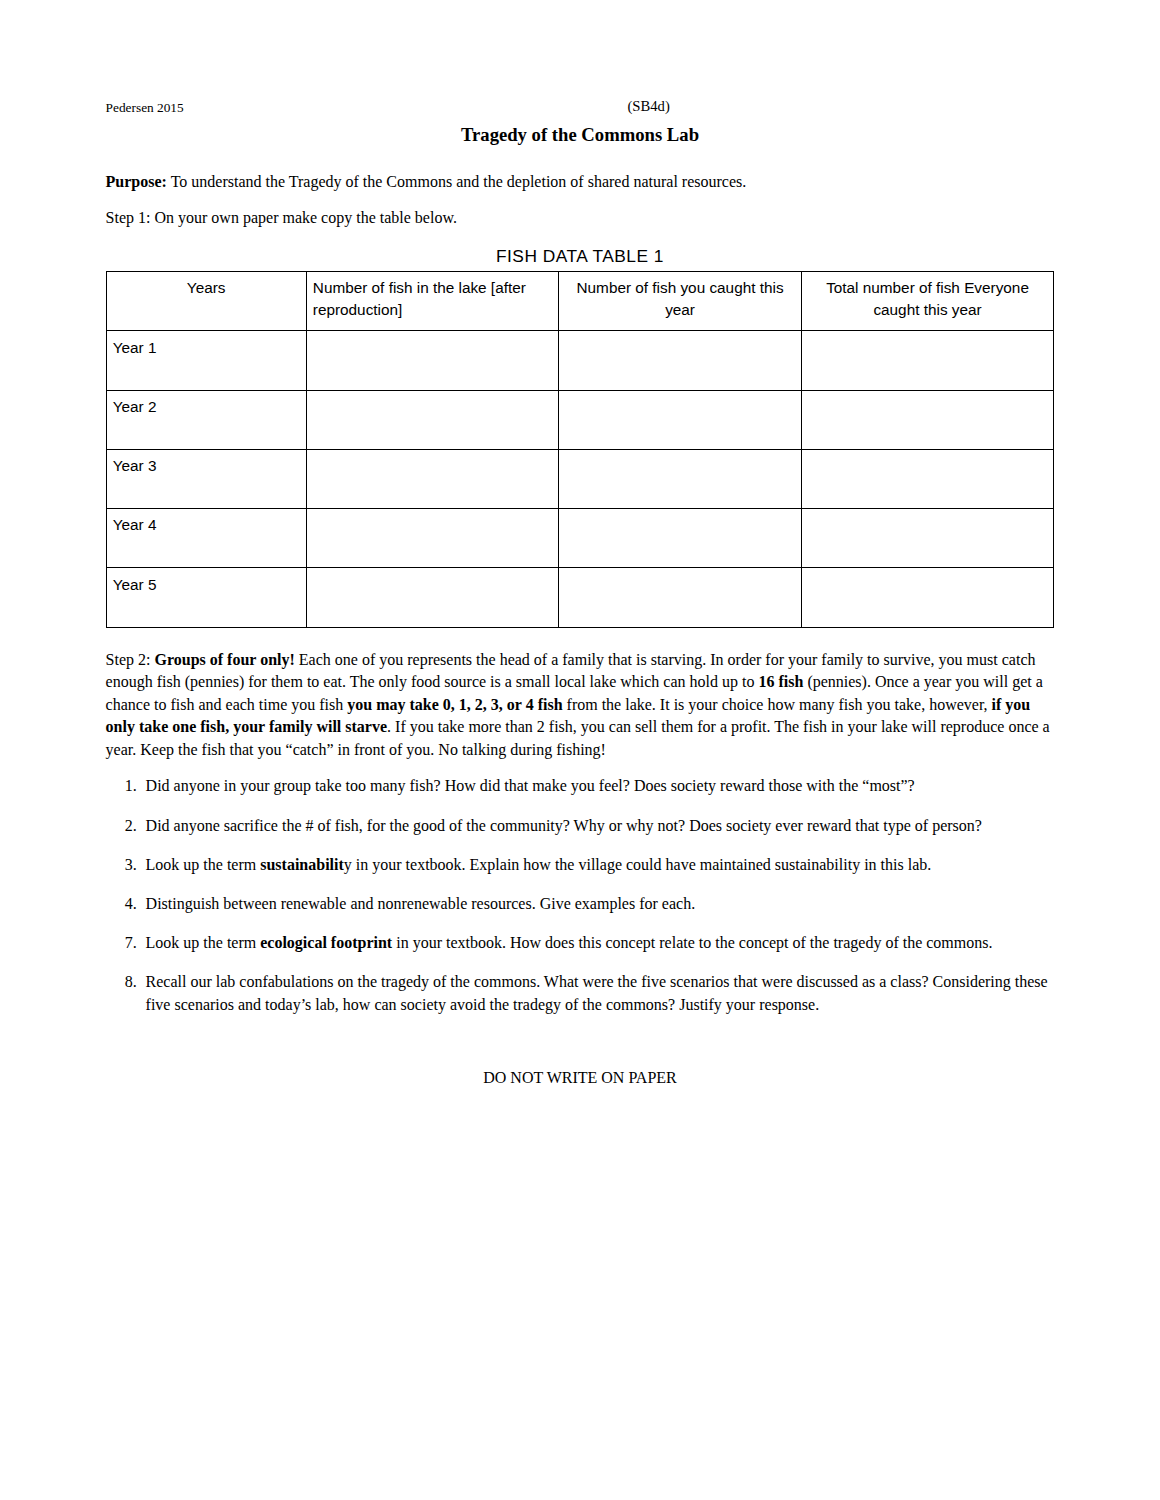Pedersen 2015 (SB4d)
Tragedy of the Commons Lab
Purpose: To understand the Tragedy of the Commons and the depletion of shared natural resources.
Step 1: On your own paper make copy the table below.
FISH DATA TABLE 1
| Years | Number of fish in the lake [after reproduction] | Number of fish you caught this year | Total number of fish Everyone caught this year |
| --- | --- | --- | --- |
| Year 1 | | | |
| Year 2 | | | |
| Year 3 | | | |
| Year 4 | | | |
| Year 5 | | | |
Step 2: Groups of four only! Each one of you represents the head of a family that is starving. In order for your family to survive, you must catch enough fish (pennies) for them to eat. The only food source is a small local lake which can hold up to 16 fish (pennies). Once a year you will get a chance to fish and each time you fish you may take 0, 1, 2, 3, or 4 fish from the lake. It is your choice how many fish you take, however, if you only take one fish, your family will starve. If you take more than 2 fish, you can sell them for a profit. The fish in your lake will reproduce once a year. Keep the fish that you “catch” in front of you. No talking during fishing!
Did anyone in your group take too many fish? How did that make you feel? Does society reward those with the “most”?
Did anyone sacrifice the # of fish, for the good of the community? Why or why not? Does society ever reward that type of person?
Look up the term sustainability in your textbook. Explain how the village could have maintained sustainability in this lab.
Distinguish between renewable and nonrenewable resources. Give examples for each.
Look up the term ecological footprint in your textbook. How does this concept relate to the concept of the tragedy of the commons.
Recall our lab confabulations on the tragedy of the commons. What were the five scenarios that were discussed as a class? Considering these five scenarios and today’s lab, how can society avoid the tradegy of the commons? Justify your response.
DO NOT WRITE ON PAPER